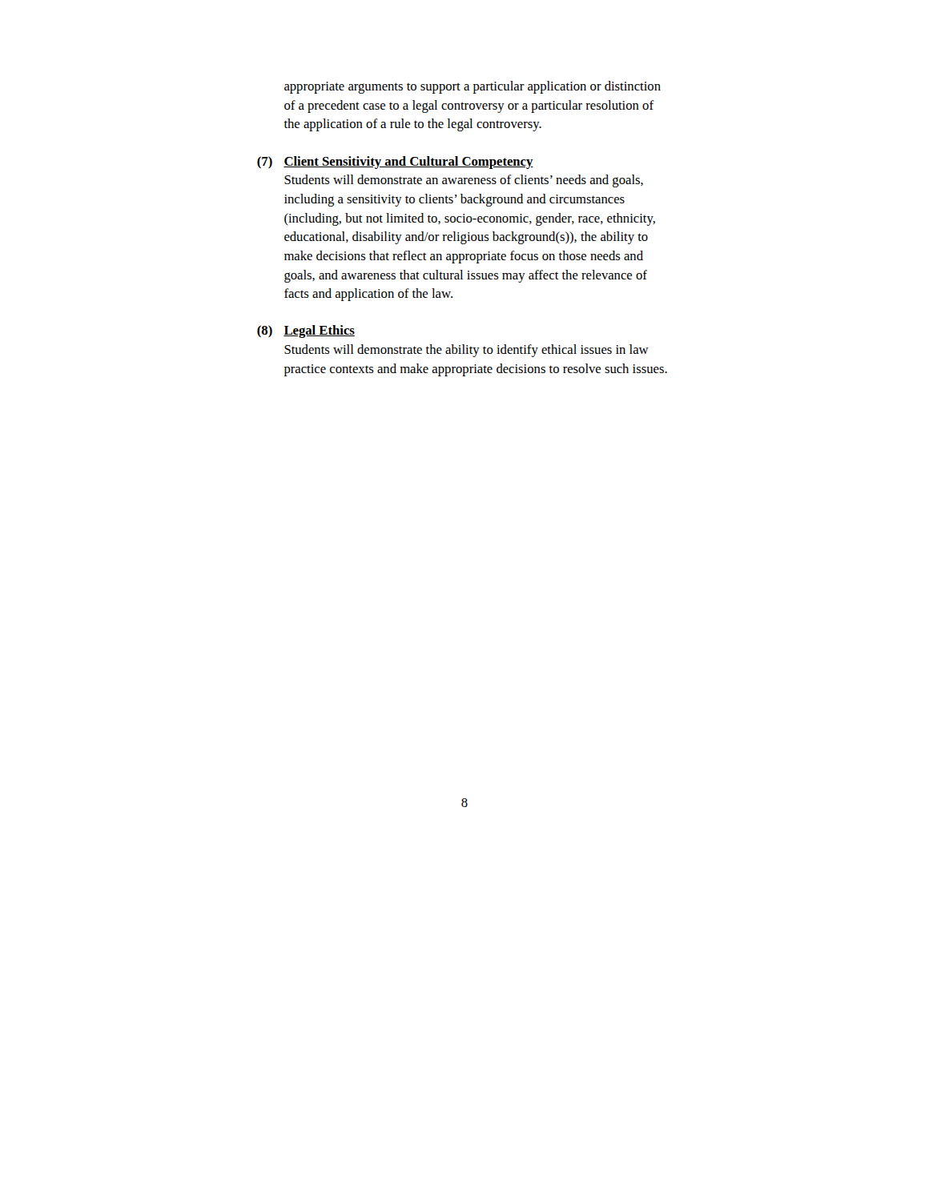appropriate arguments to support a particular application or distinction of a precedent case to a legal controversy or a particular resolution of the application of a rule to the legal controversy.
(7) Client Sensitivity and Cultural Competency Students will demonstrate an awareness of clients’ needs and goals, including a sensitivity to clients’ background and circumstances (including, but not limited to, socio-economic, gender, race, ethnicity, educational, disability and/or religious background(s)), the ability to make decisions that reflect an appropriate focus on those needs and goals, and awareness that cultural issues may affect the relevance of facts and application of the law.
(8) Legal Ethics Students will demonstrate the ability to identify ethical issues in law practice contexts and make appropriate decisions to resolve such issues.
8